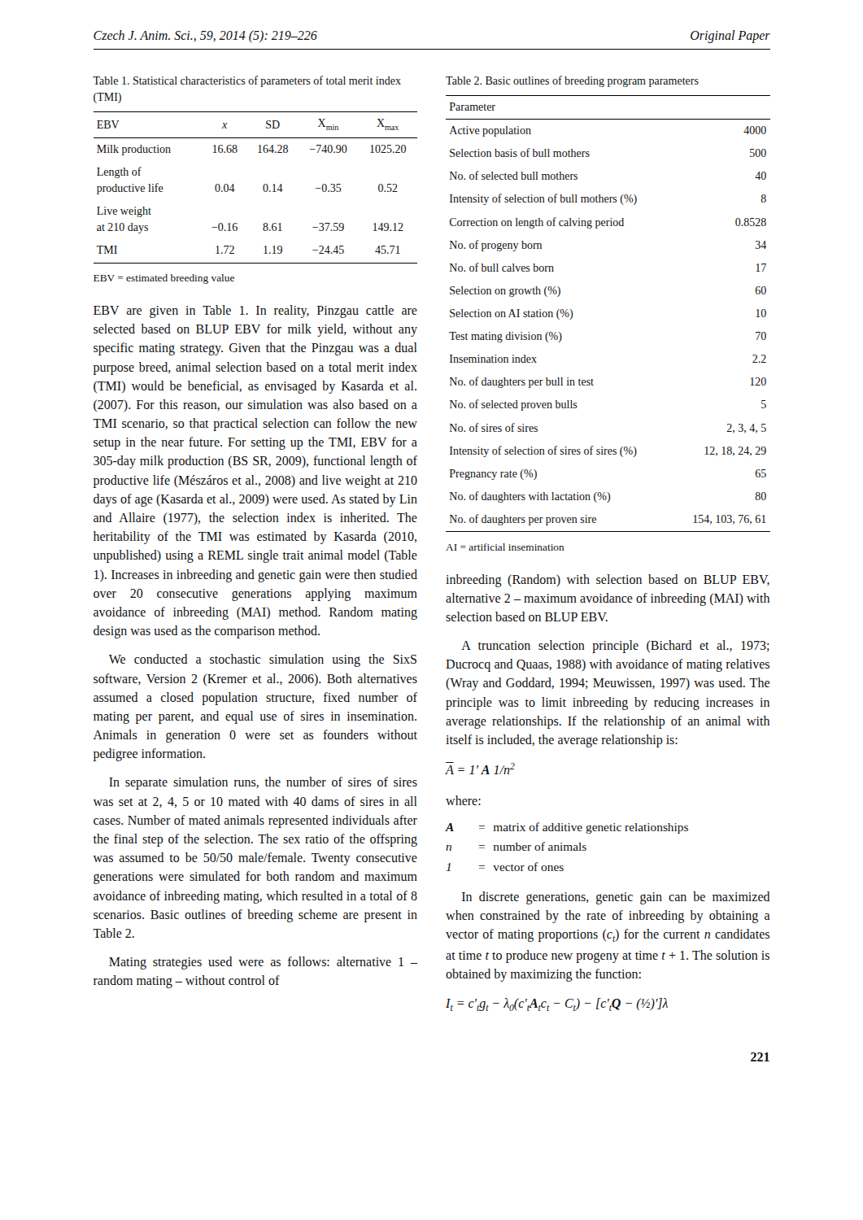Czech J. Anim. Sci., 59, 2014 (5): 219–226 Original Paper
Table 1. Statistical characteristics of parameters of total merit index (TMI)
| EBV | x | SD | X min | X max |
| --- | --- | --- | --- | --- |
| Milk production | 16.68 | 164.28 | −740.90 | 1025.20 |
| Length of productive life | 0.04 | 0.14 | −0.35 | 0.52 |
| Live weight at 210 days | −0.16 | 8.61 | −37.59 | 149.12 |
| TMI | 1.72 | 1.19 | −24.45 | 45.71 |
EBV = estimated breeding value
EBV are given in Table 1. In reality, Pinzgau cattle are selected based on BLUP EBV for milk yield, without any specific mating strategy. Given that the Pinzgau was a dual purpose breed, animal selection based on a total merit index (TMI) would be beneficial, as envisaged by Kasarda et al. (2007). For this reason, our simulation was also based on a TMI scenario, so that practical selection can follow the new setup in the near future. For setting up the TMI, EBV for a 305-day milk production (BS SR, 2009), functional length of productive life (Mészáros et al., 2008) and live weight at 210 days of age (Kasarda et al., 2009) were used. As stated by Lin and Allaire (1977), the selection index is inherited. The heritability of the TMI was estimated by Kasarda (2010, unpublished) using a REML single trait animal model (Table 1). Increases in inbreeding and genetic gain were then studied over 20 consecutive generations applying maximum avoidance of inbreeding (MAI) method. Random mating design was used as the comparison method.
We conducted a stochastic simulation using the SixS software, Version 2 (Kremer et al., 2006). Both alternatives assumed a closed population structure, fixed number of mating per parent, and equal use of sires in insemination. Animals in generation 0 were set as founders without pedigree information.
In separate simulation runs, the number of sires of sires was set at 2, 4, 5 or 10 mated with 40 dams of sires in all cases. Number of mated animals represented individuals after the final step of the selection. The sex ratio of the offspring was assumed to be 50/50 male/female. Twenty consecutive generations were simulated for both random and maximum avoidance of inbreeding mating, which resulted in a total of 8 scenarios. Basic outlines of breeding scheme are present in Table 2.
Mating strategies used were as follows: alternative 1 – random mating – without control of
Table 2. Basic outlines of breeding program parameters
| Parameter | |
| --- | --- |
| Active population | 4000 |
| Selection basis of bull mothers | 500 |
| No. of selected bull mothers | 40 |
| Intensity of selection of bull mothers (%) | 8 |
| Correction on length of calving period | 0.8528 |
| No. of progeny born | 34 |
| No. of bull calves born | 17 |
| Selection on growth (%) | 60 |
| Selection on AI station (%) | 10 |
| Test mating division (%) | 70 |
| Insemination index | 2.2 |
| No. of daughters per bull in test | 120 |
| No. of selected proven bulls | 5 |
| No. of sires of sires | 2, 3, 4, 5 |
| Intensity of selection of sires of sires (%) | 12, 18, 24, 29 |
| Pregnancy rate (%) | 65 |
| No. of daughters with lactation (%) | 80 |
| No. of daughters per proven sire | 154, 103, 76, 61 |
AI = artificial insemination
inbreeding (Random) with selection based on BLUP EBV, alternative 2 – maximum avoidance of inbreeding (MAI) with selection based on BLUP EBV.
A truncation selection principle (Bichard et al., 1973; Ducrocq and Quaas, 1988) with avoidance of mating relatives (Wray and Goddard, 1994; Meuwissen, 1997) was used. The principle was to limit inbreeding by reducing increases in average relationships. If the relationship of an animal with itself is included, the average relationship is:
A = 1' A 1/n2
where:
A=matrix of additive genetic relationships
n=number of animals
1=vector of ones
In discrete generations, genetic gain can be maximized when constrained by the rate of inbreeding by obtaining a vector of mating proportions (ct) for the current n candidates at time t to produce new progeny at time t + 1. The solution is obtained by maximizing the function:
It = c'tgt − λ0(c'tAtct − Ct) − [c'tQ − (½)']λ
221